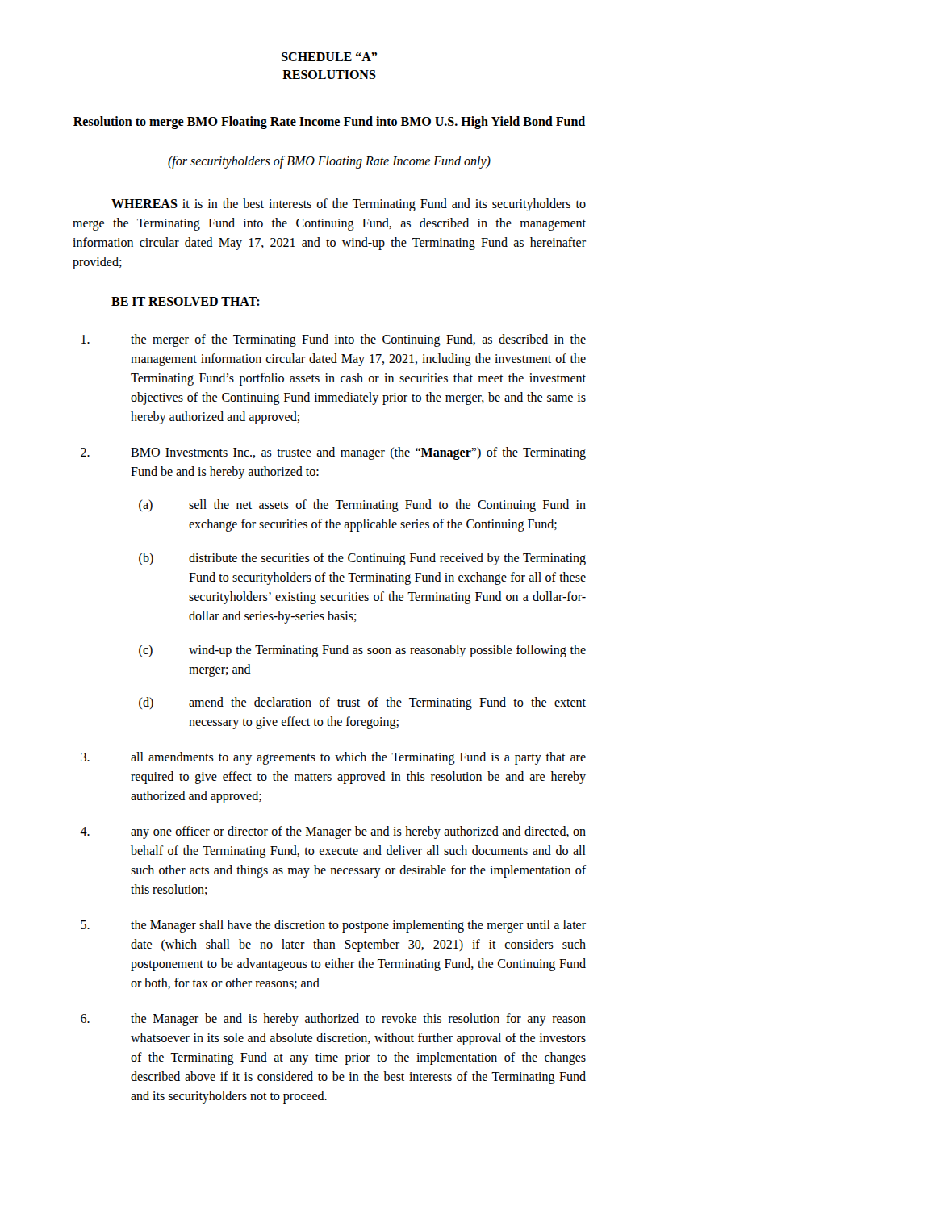SCHEDULE “A”
RESOLUTIONS
Resolution to merge BMO Floating Rate Income Fund into BMO U.S. High Yield Bond Fund
(for securityholders of BMO Floating Rate Income Fund only)
WHEREAS it is in the best interests of the Terminating Fund and its securityholders to merge the Terminating Fund into the Continuing Fund, as described in the management information circular dated May 17, 2021 and to wind-up the Terminating Fund as hereinafter provided;
BE IT RESOLVED THAT:
the merger of the Terminating Fund into the Continuing Fund, as described in the management information circular dated May 17, 2021, including the investment of the Terminating Fund’s portfolio assets in cash or in securities that meet the investment objectives of the Continuing Fund immediately prior to the merger, be and the same is hereby authorized and approved;
BMO Investments Inc., as trustee and manager (the “Manager”) of the Terminating Fund be and is hereby authorized to:
sell the net assets of the Terminating Fund to the Continuing Fund in exchange for securities of the applicable series of the Continuing Fund;
distribute the securities of the Continuing Fund received by the Terminating Fund to securityholders of the Terminating Fund in exchange for all of these securityholders’ existing securities of the Terminating Fund on a dollar-for-dollar and series-by-series basis;
wind-up the Terminating Fund as soon as reasonably possible following the merger; and
amend the declaration of trust of the Terminating Fund to the extent necessary to give effect to the foregoing;
all amendments to any agreements to which the Terminating Fund is a party that are required to give effect to the matters approved in this resolution be and are hereby authorized and approved;
any one officer or director of the Manager be and is hereby authorized and directed, on behalf of the Terminating Fund, to execute and deliver all such documents and do all such other acts and things as may be necessary or desirable for the implementation of this resolution;
the Manager shall have the discretion to postpone implementing the merger until a later date (which shall be no later than September 30, 2021) if it considers such postponement to be advantageous to either the Terminating Fund, the Continuing Fund or both, for tax or other reasons; and
the Manager be and is hereby authorized to revoke this resolution for any reason whatsoever in its sole and absolute discretion, without further approval of the investors of the Terminating Fund at any time prior to the implementation of the changes described above if it is considered to be in the best interests of the Terminating Fund and its securityholders not to proceed.